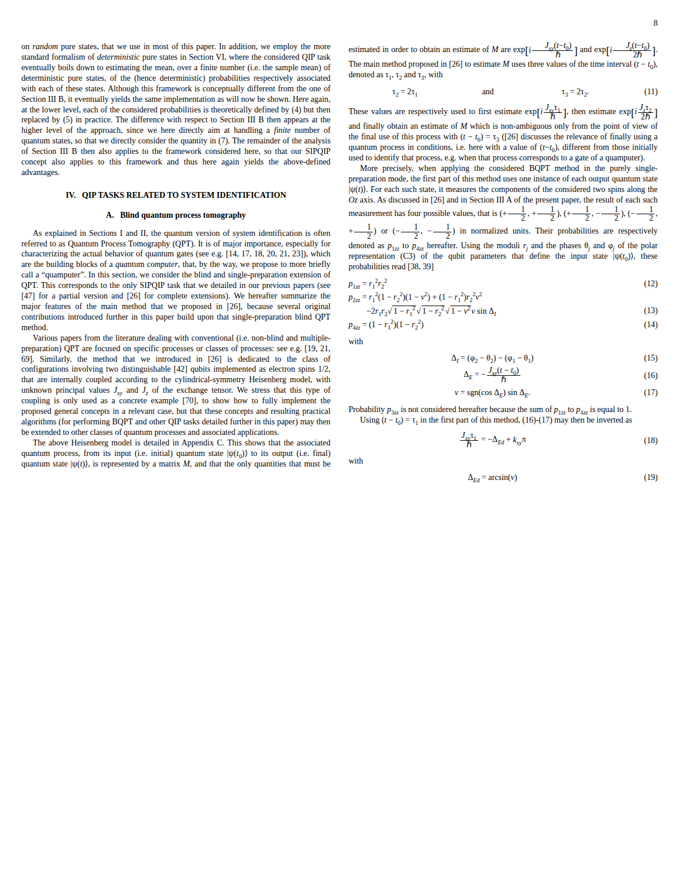8
on random pure states, that we use in most of this paper. In addition, we employ the more standard formalism of deterministic pure states in Section VI, where the considered QIP task eventually boils down to estimating the mean, over a finite number (i.e. the sample mean) of deterministic pure states, of the (hence deterministic) probabilities respectively associated with each of these states. Although this framework is conceptually different from the one of Section III B, it eventually yields the same implementation as will now be shown. Here again, at the lower level, each of the considered probabilities is theoretically defined by (4) but then replaced by (5) in practice. The difference with respect to Section III B then appears at the higher level of the approach, since we here directly aim at handling a finite number of quantum states, so that we directly consider the quantity in (7). The remainder of the analysis of Section III B then also applies to the framework considered here, so that our SIPQIP concept also applies to this framework and thus here again yields the above-defined advantages.
IV. QIP TASKS RELATED TO SYSTEM IDENTIFICATION
A. Blind quantum process tomography
As explained in Sections I and II, the quantum version of system identification is often referred to as Quantum Process Tomography (QPT). It is of major importance, especially for characterizing the actual behavior of quantum gates (see e.g. [14, 17, 18, 20, 21, 23]), which are the building blocks of a quantum computer, that, by the way, we propose to more briefly call a “quamputer”. In this section, we consider the blind and single-preparation extension of QPT. This corresponds to the only SIPQIP task that we detailed in our previous papers (see [47] for a partial version and [26] for complete extensions). We hereafter summarize the major features of the main method that we proposed in [26], because several original contributions introduced further in this paper build upon that single-preparation blind QPT method.
Various papers from the literature dealing with conventional (i.e. non-blind and multiple-preparation) QPT are focused on specific processes or classes of processes: see e.g. [19, 21, 69]. Similarly, the method that we introduced in [26] is dedicated to the class of configurations involving two distinguishable [42] qubits implemented as electron spins 1/2, that are internally coupled according to the cylindrical-symmetry Heisenberg model, with unknown principal values Jxy and Jz of the exchange tensor. We stress that this type of coupling is only used as a concrete example [70], to show how to fully implement the proposed general concepts in a relevant case, but that these concepts and resulting practical algorithms (for performing BQPT and other QIP tasks detailed further in this paper) may then be extended to other classes of quantum processes and associated applications.
The above Heisenberg model is detailed in Appendix C. This shows that the associated quantum process, from its input (i.e. initial) quantum state |ψ(t0)⟩ to its output (i.e. final) quantum state |ψ(t)⟩, is represented by a matrix M, and that the only quantities that must be estimated in order to obtain an estimate of M are exp[iJxy(t−t0) ℏ] and exp[iJz(t−t0) 2ℏ]. The main method proposed in [26] to estimate M uses three values of the time interval (t − t0), denoted as τ1, τ2 and τ3, with
| τ 2 = 2τ 1 | and | τ 3 = 2τ 2 . | (11) |
These values are respectively used to first estimate exp[iJxyτ1 ℏ], then estimate exp[iJzτ22ℏ] and finally obtain an estimate of M which is non-ambiguous only from the point of view of the final use of this process with (t − t0) = τ3 ([26] discusses the relevance of finally using a quantum process in conditions, i.e. here with a value of (t−t0), different from those initially used to identify that process, e.g. when that process corresponds to a gate of a quamputer).
More precisely, when applying the considered BQPT method in the purely single-preparation mode, the first part of this method uses one instance of each output quantum state |ψ(t)⟩. For each such state, it measures the components of the considered two spins along the Oz axis. As discussed in [26] and in Section III A of the present paper, the result of each such measurement has four possible values, that is (+12, +12), (+12, −12), (−12, +12) or (−12, −12) in normalized units. Their probabilities are respectively denoted as p1zz to p4zz hereafter. Using the moduli rj and the phases θj and φj of the polar representation (C3) of the qubit parameters that define the input state |ψ(t0)⟩, these probabilities read [38, 39]
| p 1 zz = r 1 2 r 2 2 | (12) |
| p 2 zz = r 1 2 (1 − r 2 2 )(1 − v 2 ) + (1 − r 1 2 ) r 2 2 v 2 | |
| −2 r 1 r 2 √ 1 − r 1 2 √ 1 − r 2 2 √ 1 − v 2 v sin Δ I | (13) |
| p 4 zz = (1 − r 1 2 )(1 − r 2 2 ) | (14) |
with
| Δ I = (φ 2 − θ 2 ) − (φ 1 − θ 1 ) | (15) |
| Δ E = − J xy ( t − t 0 ) ℏ | (16) |
| v = sgn(cos Δ E ) sin Δ E . | (17) |
Probability p3zz is not considered hereafter because the sum of p1zz to p4zz is equal to 1.
Using (t − t0) = τ1 in the first part of this method, (16)-(17) may then be inverted as
| J xy τ 1 ℏ = −Δ Ed + k xy π | (18) |
with
| Δ Ed = arcsin( v ) | (19) |